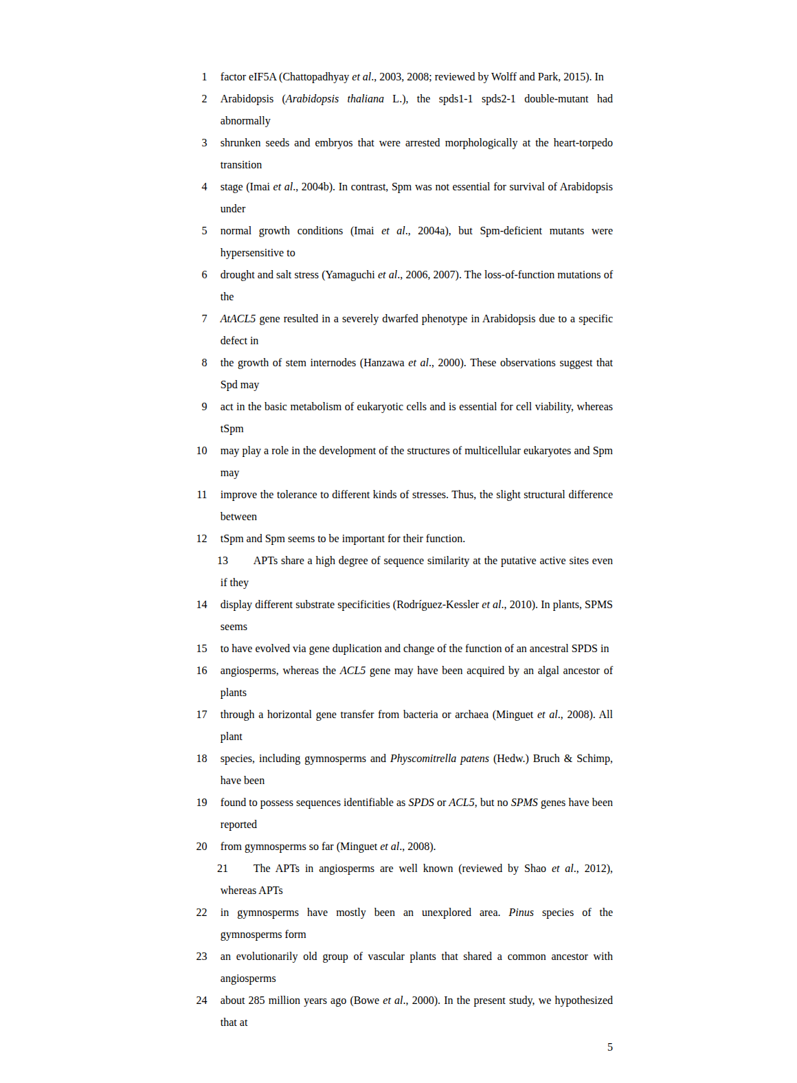factor eIF5A (Chattopadhyay et al., 2003, 2008; reviewed by Wolff and Park, 2015). In
Arabidopsis (Arabidopsis thaliana L.), the spds1-1 spds2-1 double-mutant had abnormally
shrunken seeds and embryos that were arrested morphologically at the heart-torpedo transition
stage (Imai et al., 2004b). In contrast, Spm was not essential for survival of Arabidopsis under
normal growth conditions (Imai et al., 2004a), but Spm-deficient mutants were hypersensitive to
drought and salt stress (Yamaguchi et al., 2006, 2007). The loss-of-function mutations of the
AtACL5 gene resulted in a severely dwarfed phenotype in Arabidopsis due to a specific defect in
the growth of stem internodes (Hanzawa et al., 2000). These observations suggest that Spd may
act in the basic metabolism of eukaryotic cells and is essential for cell viability, whereas tSpm
may play a role in the development of the structures of multicellular eukaryotes and Spm may
improve the tolerance to different kinds of stresses. Thus, the slight structural difference between
tSpm and Spm seems to be important for their function.
APTs share a high degree of sequence similarity at the putative active sites even if they
display different substrate specificities (Rodríguez-Kessler et al., 2010). In plants, SPMS seems
to have evolved via gene duplication and change of the function of an ancestral SPDS in
angiosperms, whereas the ACL5 gene may have been acquired by an algal ancestor of plants
through a horizontal gene transfer from bacteria or archaea (Minguet et al., 2008). All plant
species, including gymnosperms and Physcomitrella patens (Hedw.) Bruch & Schimp, have been
found to possess sequences identifiable as SPDS or ACL5, but no SPMS genes have been reported
from gymnosperms so far (Minguet et al., 2008).
The APTs in angiosperms are well known (reviewed by Shao et al., 2012), whereas APTs
in gymnosperms have mostly been an unexplored area. Pinus species of the gymnosperms form
an evolutionarily old group of vascular plants that shared a common ancestor with angiosperms
about 285 million years ago (Bowe et al., 2000). In the present study, we hypothesized that at
5